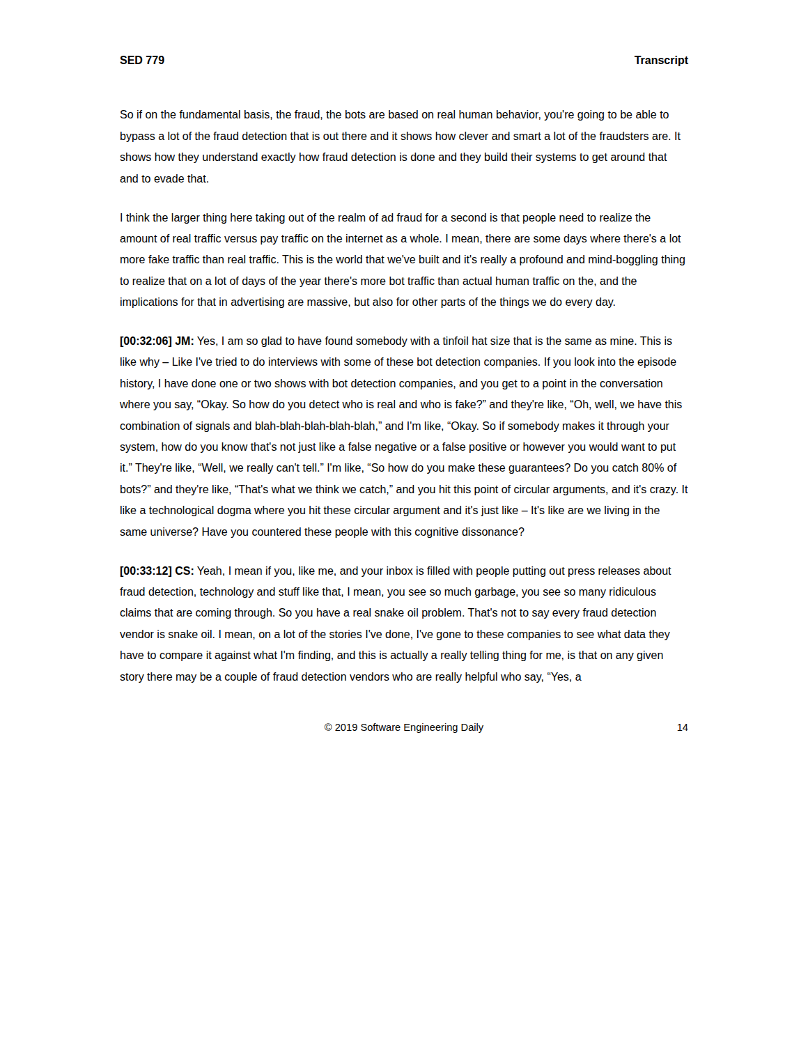SED 779 Transcript
So if on the fundamental basis, the fraud, the bots are based on real human behavior, you're going to be able to bypass a lot of the fraud detection that is out there and it shows how clever and smart a lot of the fraudsters are. It shows how they understand exactly how fraud detection is done and they build their systems to get around that and to evade that.
I think the larger thing here taking out of the realm of ad fraud for a second is that people need to realize the amount of real traffic versus pay traffic on the internet as a whole. I mean, there are some days where there's a lot more fake traffic than real traffic. This is the world that we've built and it's really a profound and mind-boggling thing to realize that on a lot of days of the year there's more bot traffic than actual human traffic on the, and the implications for that in advertising are massive, but also for other parts of the things we do every day.
[00:32:06] JM: Yes, I am so glad to have found somebody with a tinfoil hat size that is the same as mine. This is like why – Like I've tried to do interviews with some of these bot detection companies. If you look into the episode history, I have done one or two shows with bot detection companies, and you get to a point in the conversation where you say, “Okay. So how do you detect who is real and who is fake?” and they're like, “Oh, well, we have this combination of signals and blah-blah-blah-blah-blah,” and I'm like, “Okay. So if somebody makes it through your system, how do you know that's not just like a false negative or a false positive or however you would want to put it.” They're like, “Well, we really can't tell.” I'm like, “So how do you make these guarantees? Do you catch 80% of bots?” and they're like, “That's what we think we catch,” and you hit this point of circular arguments, and it's crazy. It like a technological dogma where you hit these circular argument and it's just like – It's like are we living in the same universe? Have you countered these people with this cognitive dissonance?
[00:33:12] CS: Yeah, I mean if you, like me, and your inbox is filled with people putting out press releases about fraud detection, technology and stuff like that, I mean, you see so much garbage, you see so many ridiculous claims that are coming through. So you have a real snake oil problem. That's not to say every fraud detection vendor is snake oil. I mean, on a lot of the stories I've done, I've gone to these companies to see what data they have to compare it against what I'm finding, and this is actually a really telling thing for me, is that on any given story there may be a couple of fraud detection vendors who are really helpful who say, “Yes, a
© 2019 Software Engineering Daily 14